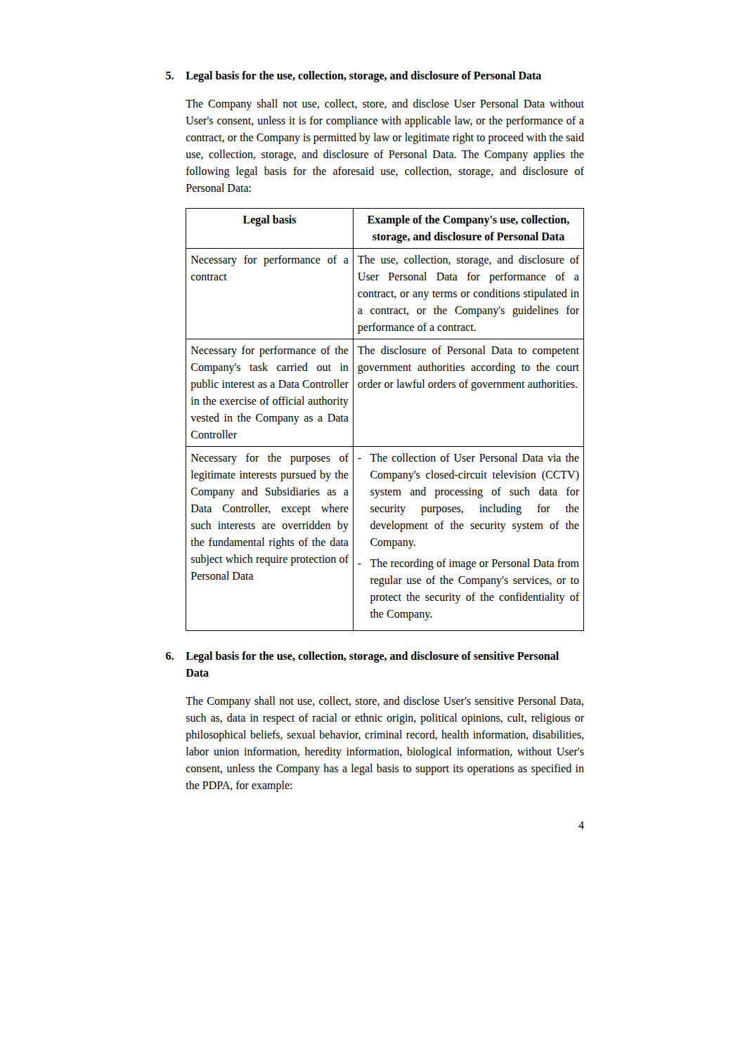Legal basis for the use, collection, storage, and disclosure of Personal Data
The Company shall not use, collect, store, and disclose User Personal Data without User's consent, unless it is for compliance with applicable law, or the performance of a contract, or the Company is permitted by law or legitimate right to proceed with the said use, collection, storage, and disclosure of Personal Data. The Company applies the following legal basis for the aforesaid use, collection, storage, and disclosure of Personal Data:
| Legal basis | Example of the Company's use, collection, storage, and disclosure of Personal Data |
| --- | --- |
| Necessary for performance of a contract | The use, collection, storage, and disclosure of User Personal Data for performance of a contract, or any terms or conditions stipulated in a contract, or the Company's guidelines for performance of a contract. |
| Necessary for performance of the Company's task carried out in public interest as a Data Controller in the exercise of official authority vested in the Company as a Data Controller | The disclosure of Personal Data to competent government authorities according to the court order or lawful orders of government authorities. |
| Necessary for the purposes of legitimate interests pursued by the Company and Subsidiaries as a Data Controller, except where such interests are overridden by the fundamental rights of the data subject which require protection of Personal Data | The collection of User Personal Data via the Company's closed-circuit television (CCTV) system and processing of such data for security purposes, including for the development of the security system of the Company. The recording of image or Personal Data from regular use of the Company's services, or to protect the security of the confidentiality of the Company. |
Legal basis for the use, collection, storage, and disclosure of sensitive Personal Data
The Company shall not use, collect, store, and disclose User's sensitive Personal Data, such as, data in respect of racial or ethnic origin, political opinions, cult, religious or philosophical beliefs, sexual behavior, criminal record, health information, disabilities, labor union information, heredity information, biological information, without User's consent, unless the Company has a legal basis to support its operations as specified in the PDPA, for example:
4